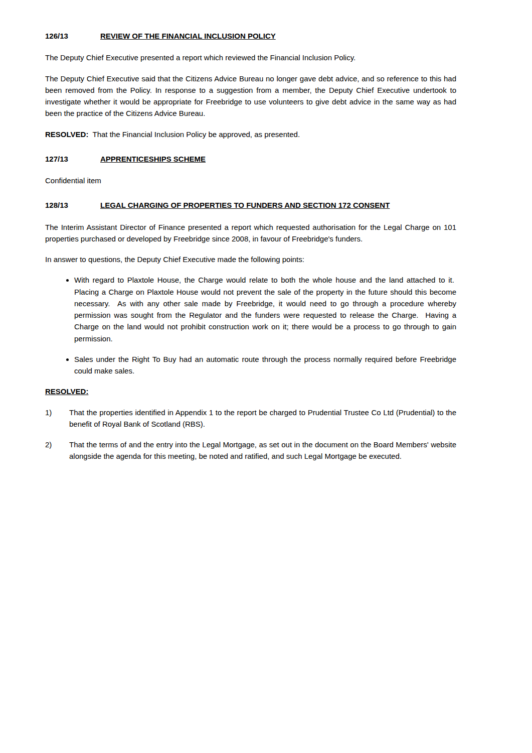126/13 REVIEW OF THE FINANCIAL INCLUSION POLICY
The Deputy Chief Executive presented a report which reviewed the Financial Inclusion Policy.
The Deputy Chief Executive said that the Citizens Advice Bureau no longer gave debt advice, and so reference to this had been removed from the Policy. In response to a suggestion from a member, the Deputy Chief Executive undertook to investigate whether it would be appropriate for Freebridge to use volunteers to give debt advice in the same way as had been the practice of the Citizens Advice Bureau.
RESOLVED: That the Financial Inclusion Policy be approved, as presented.
127/13 APPRENTICESHIPS SCHEME
Confidential item
128/13 LEGAL CHARGING OF PROPERTIES TO FUNDERS AND SECTION 172 CONSENT
The Interim Assistant Director of Finance presented a report which requested authorisation for the Legal Charge on 101 properties purchased or developed by Freebridge since 2008, in favour of Freebridge's funders.
In answer to questions, the Deputy Chief Executive made the following points:
With regard to Plaxtole House, the Charge would relate to both the whole house and the land attached to it. Placing a Charge on Plaxtole House would not prevent the sale of the property in the future should this become necessary. As with any other sale made by Freebridge, it would need to go through a procedure whereby permission was sought from the Regulator and the funders were requested to release the Charge. Having a Charge on the land would not prohibit construction work on it; there would be a process to go through to gain permission.
Sales under the Right To Buy had an automatic route through the process normally required before Freebridge could make sales.
RESOLVED:
1) That the properties identified in Appendix 1 to the report be charged to Prudential Trustee Co Ltd (Prudential) to the benefit of Royal Bank of Scotland (RBS).
2) That the terms of and the entry into the Legal Mortgage, as set out in the document on the Board Members' website alongside the agenda for this meeting, be noted and ratified, and such Legal Mortgage be executed.